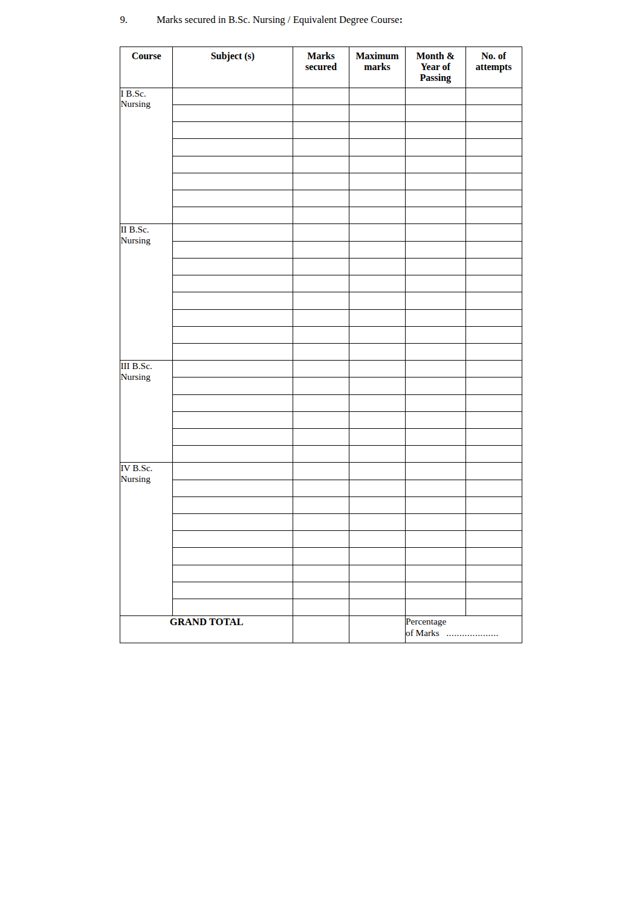9. Marks secured in B.Sc. Nursing / Equivalent Degree Course:
| Course | Subject (s) | Marks secured | Maximum marks | Month & Year of Passing | No. of attempts |
| --- | --- | --- | --- | --- | --- |
| I B.Sc. Nursing | | | | | |
| II B.Sc. Nursing | | | | | |
| III B.Sc. Nursing | | | | | |
| IV B.Sc. Nursing | | | | | |
| GRAND TOTAL | | | Percentage of Marks .................... |